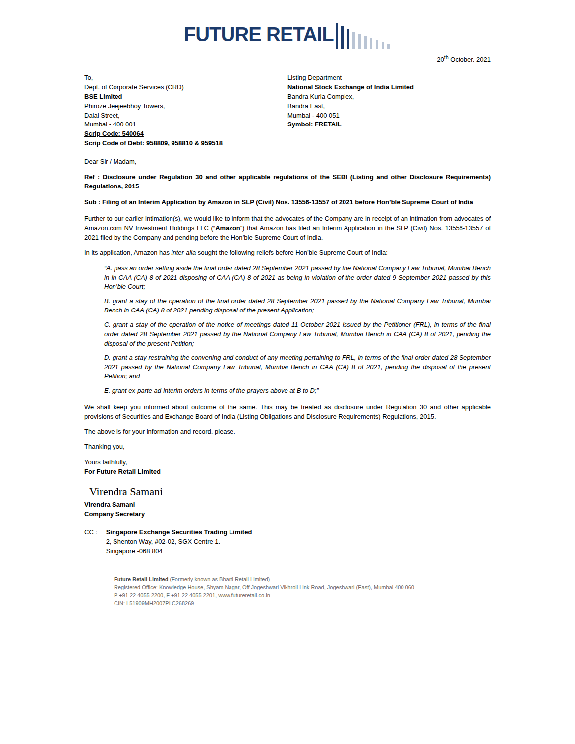FUTURE RETAIL
20th October, 2021
| To, Dept. of Corporate Services (CRD) BSE Limited Phiroze Jeejeebhoy Towers, Dalal Street, Mumbai - 400 001 Scrip Code: 540064 Scrip Code of Debt: 958809, 958810 & 959518 | Listing Department National Stock Exchange of India Limited Bandra Kurla Complex, Bandra East, Mumbai - 400 051 Symbol: FRETAIL |
Dear Sir / Madam,
Ref : Disclosure under Regulation 30 and other applicable regulations of the SEBI (Listing and other Disclosure Requirements) Regulations, 2015
Sub : Filing of an Interim Application by Amazon in SLP (Civil) Nos. 13556-13557 of 2021 before Hon’ble Supreme Court of India
Further to our earlier intimation(s), we would like to inform that the advocates of the Company are in receipt of an intimation from advocates of Amazon.com NV Investment Holdings LLC (“Amazon”) that Amazon has filed an Interim Application in the SLP (Civil) Nos. 13556-13557 of 2021 filed by the Company and pending before the Hon’ble Supreme Court of India.
In its application, Amazon has inter-alia sought the following reliefs before Hon’ble Supreme Court of India:
“A. pass an order setting aside the final order dated 28 September 2021 passed by the National Company Law Tribunal, Mumbai Bench in in CAA (CA) 8 of 2021 disposing of CAA (CA) 8 of 2021 as being in violation of the order dated 9 September 2021 passed by this Hon’ble Court;
B. grant a stay of the operation of the final order dated 28 September 2021 passed by the National Company Law Tribunal, Mumbai Bench in CAA (CA) 8 of 2021 pending disposal of the present Application;
C. grant a stay of the operation of the notice of meetings dated 11 October 2021 issued by the Petitioner (FRL), in terms of the final order dated 28 September 2021 passed by the National Company Law Tribunal, Mumbai Bench in CAA (CA) 8 of 2021, pending the disposal of the present Petition;
D. grant a stay restraining the convening and conduct of any meeting pertaining to FRL, in terms of the final order dated 28 September 2021 passed by the National Company Law Tribunal, Mumbai Bench in CAA (CA) 8 of 2021, pending the disposal of the present Petition; and
E. grant ex-parte ad-interim orders in terms of the prayers above at B to D;”
We shall keep you informed about outcome of the same. This may be treated as disclosure under Regulation 30 and other applicable provisions of Securities and Exchange Board of India (Listing Obligations and Disclosure Requirements) Regulations, 2015.
The above is for your information and record, please.
Thanking you,
Yours faithfully,
For Future Retail Limited
Virendra Samani
Virendra Samani
Company Secretary
CC : Singapore Exchange Securities Trading Limited
2, Shenton Way, #02-02, SGX Centre 1.
Singapore -068 804
Future Retail Limited (Formerly known as Bharti Retail Limited)
Registered Office: Knowledge House, Shyam Nagar, Off Jogeshwari Vikhroli Link Road, Jogeshwari (East), Mumbai 400 060
P +91 22 4055 2200, F +91 22 4055 2201, www.futureretail.co.in
CIN: L51909MH2007PLC268269